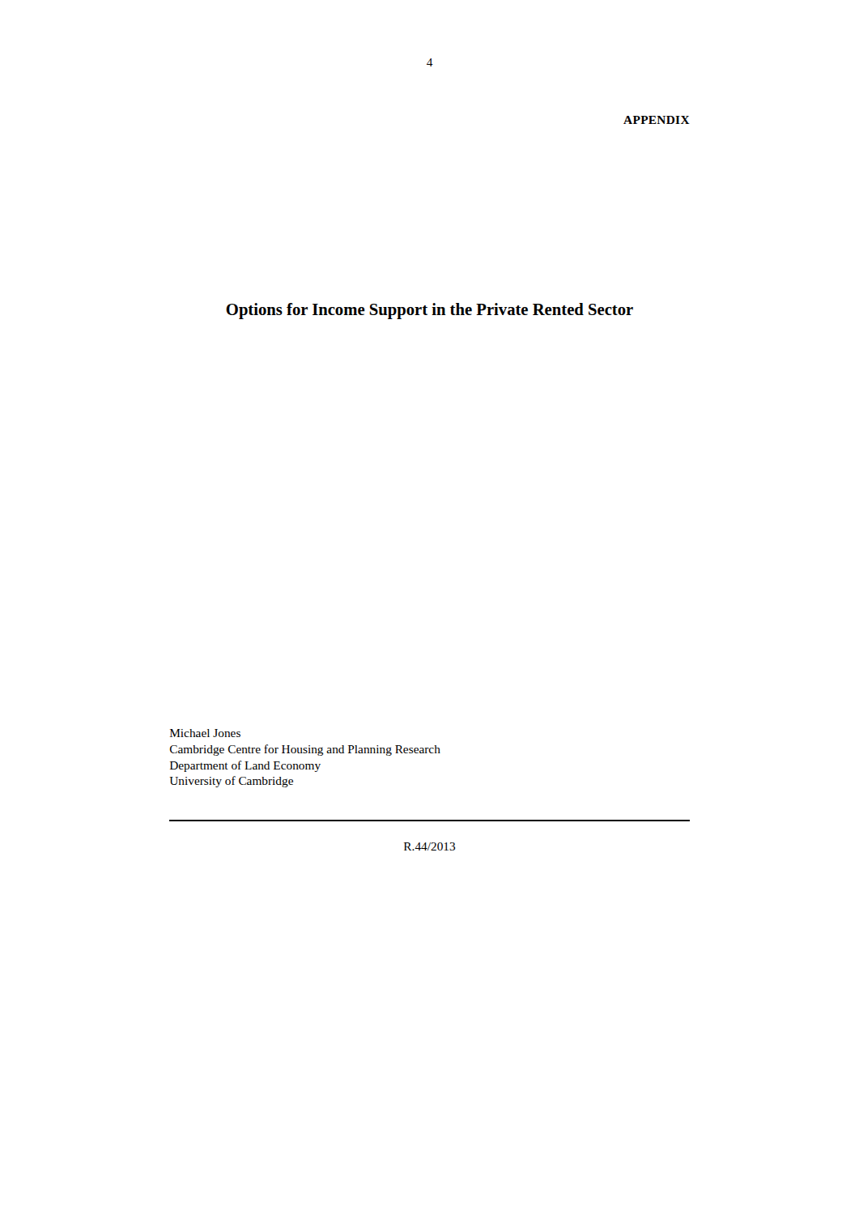4
APPENDIX
Options for Income Support in the Private Rented Sector
Michael Jones
Cambridge Centre for Housing and Planning Research
Department of Land Economy
University of Cambridge
R.44/2013